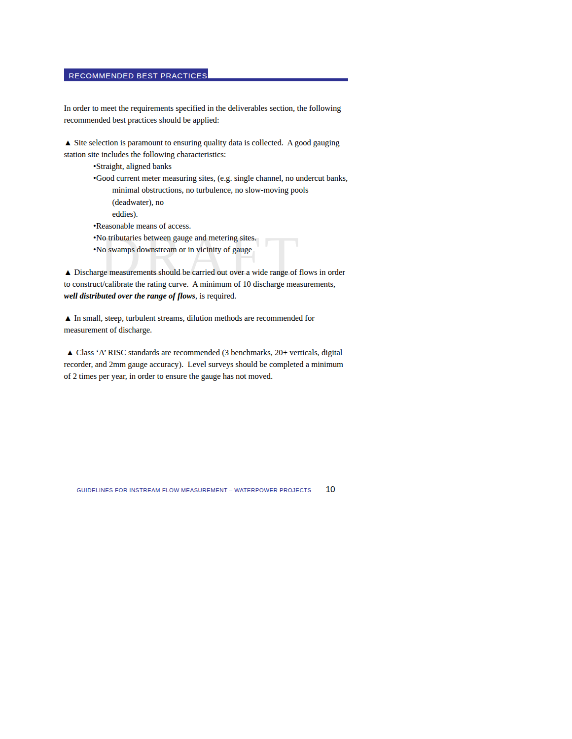RECOMMENDED BEST PRACTICES
DRAFT
In order to meet the requirements specified in the deliverables section, the following recommended best practices should be applied:
▲ Site selection is paramount to ensuring quality data is collected. A good gauging station site includes the following characteristics:
•Straight, aligned banks
•Good current meter measuring sites, (e.g. single channel, no undercut banks, minimal obstructions, no turbulence, no slow-moving pools (deadwater), no eddies).
•Reasonable means of access.
•No tributaries between gauge and metering sites.
•No swamps downstream or in vicinity of gauge
▲ Discharge measurements should be carried out over a wide range of flows in order to construct/calibrate the rating curve. A minimum of 10 discharge measurements, well distributed over the range of flows, is required.
▲ In small, steep, turbulent streams, dilution methods are recommended for measurement of discharge.
▲ Class ‘A’ RISC standards are recommended (3 benchmarks, 20+ verticals, digital recorder, and 2mm gauge accuracy). Level surveys should be completed a minimum of 2 times per year, in order to ensure the gauge has not moved.
Guidelines for Instream Flow Measurement – Waterpower Projects 10